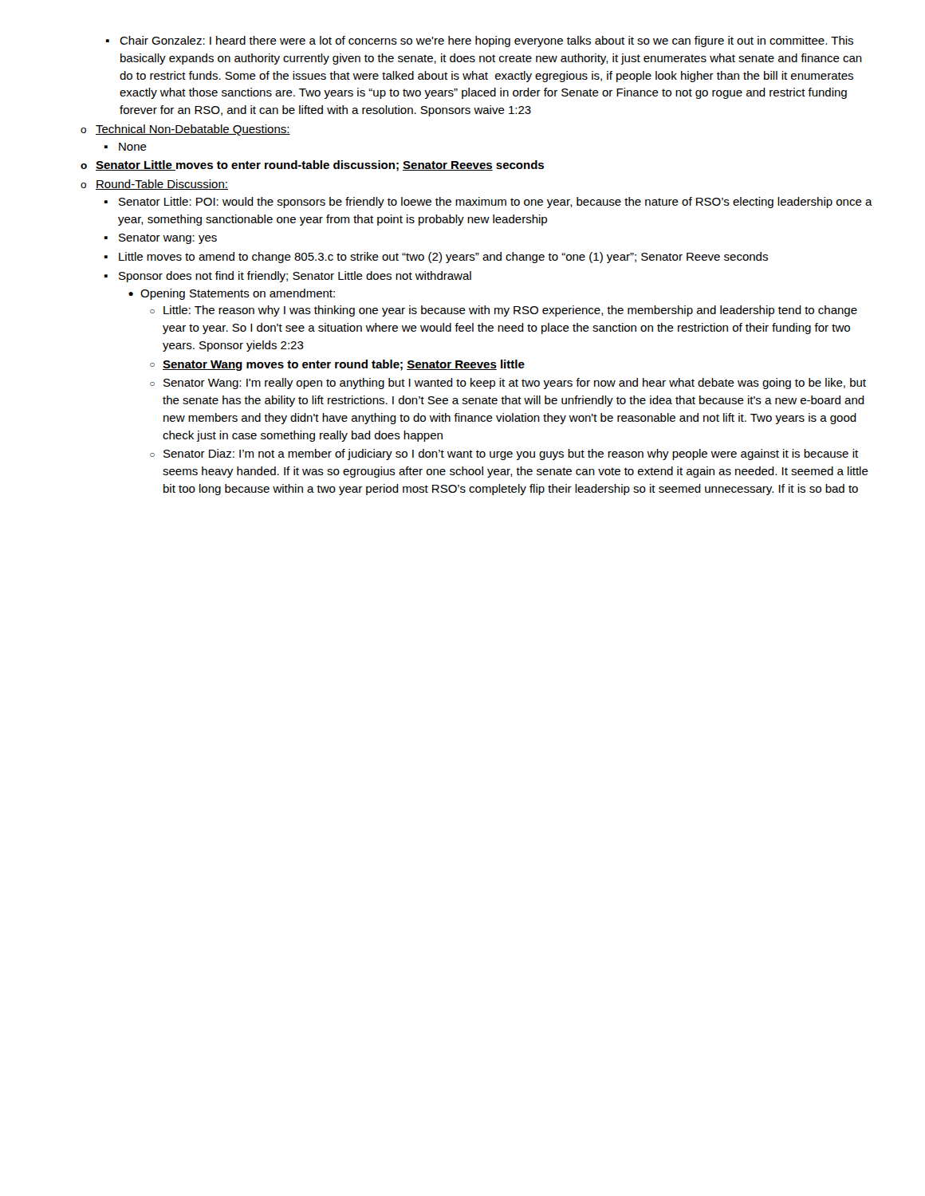Chair Gonzalez: I heard there were a lot of concerns so we're here hoping everyone talks about it so we can figure it out in committee. This basically expands on authority currently given to the senate, it does not create new authority, it just enumerates what senate and finance can do to restrict funds. Some of the issues that were talked about is what exactly egregious is, if people look higher than the bill it enumerates exactly what those sanctions are. Two years is “up to two years” placed in order for Senate or Finance to not go rogue and restrict funding forever for an RSO, and it can be lifted with a resolution. Sponsors waive 1:23
Technical Non-Debatable Questions:
None
Senator Little moves to enter round-table discussion; Senator Reeves seconds
Round-Table Discussion:
Senator Little: POI: would the sponsors be friendly to loewe the maximum to one year, because the nature of RSO’s electing leadership once a year, something sanctionable one year from that point is probably new leadership
Senator wang: yes
Little moves to amend to change 805.3.c to strike out “two (2) years” and change to “one (1) year”; Senator Reeve seconds
Sponsor does not find it friendly; Senator Little does not withdrawal
Opening Statements on amendment:
Little: The reason why I was thinking one year is because with my RSO experience, the membership and leadership tend to change year to year. So I don't see a situation where we would feel the need to place the sanction on the restriction of their funding for two years. Sponsor yields 2:23
Senator Wang moves to enter round table; Senator Reeves little
Senator Wang: I'm really open to anything but I wanted to keep it at two years for now and hear what debate was going to be like, but the senate has the ability to lift restrictions. I don’t See a senate that will be unfriendly to the idea that because it's a new e-board and new members and they didn't have anything to do with finance violation they won't be reasonable and not lift it. Two years is a good check just in case something really bad does happen
Senator Diaz: I’m not a member of judiciary so I don’t want to urge you guys but the reason why people were against it is because it seems heavy handed. If it was so egrougius after one school year, the senate can vote to extend it again as needed. It seemed a little bit too long because within a two year period most RSO’s completely flip their leadership so it seemed unnecessary. If it is so bad to